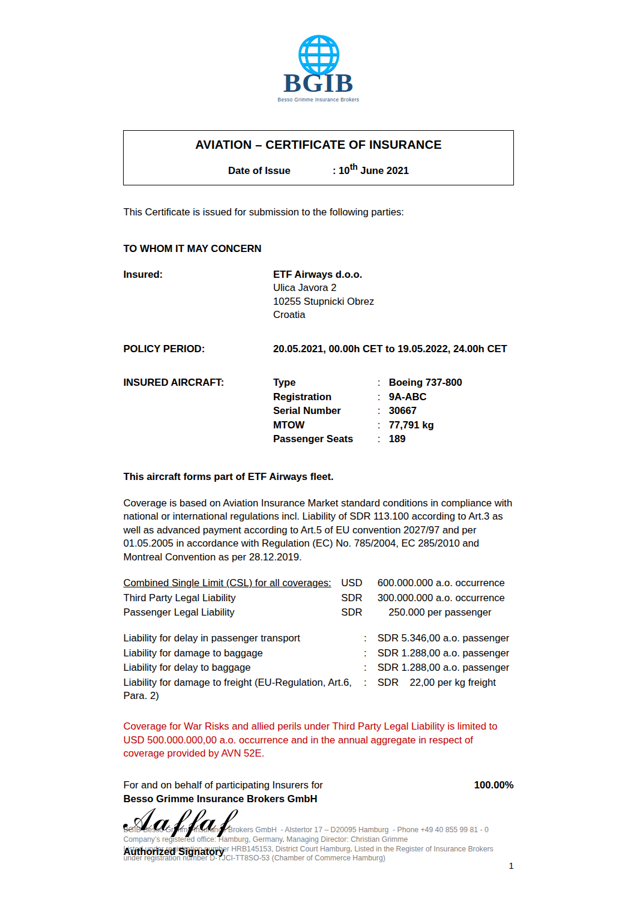🌐
BGIB
Besso Grimme Insurance Brokers
AVIATION – CERTIFICATE OF INSURANCE
Date of Issue: 10th June 2021
This Certificate is issued for submission to the following parties:
TO WHOM IT MAY CONCERN
| Insured: | ETF Airways d.o.o. Ulica Javora 2 10255 Stupnicki Obrez Croatia |
| POLICY PERIOD: | 20.05.2021, 00.00h CET to 19.05.2022, 24.00h CET |
| INSURED AIRCRAFT: | / Type / : / Boeing 737-800 / / Registration / : / 9A-ABC / / Serial Number / : / 30667 / / MTOW / : / 77,791 kg / / Passenger Seats / : / 189 / |
This aircraft forms part of ETF Airways fleet.
Coverage is based on Aviation Insurance Market standard conditions in compliance with national or international regulations incl. Liability of SDR 113.100 according to Art.3 as well as advanced payment according to Art.5 of EU convention 2027/97 and per 01.05.2005 in accordance with Regulation (EC) No. 785/2004, EC 285/2010 and Montreal Convention as per 28.12.2019.
| Combined Single Limit (CSL) for all coverages: | USD | 600.000.000 a.o. occurrence |
| Third Party Legal Liability | SDR | 300.000.000 a.o. occurrence |
| Passenger Legal Liability | SDR | 250.000 per passenger |
| Liability for delay in passenger transport | : | SDR 5.346,00 a.o. passenger |
| Liability for damage to baggage | : | SDR 1.288,00 a.o. passenger |
| Liability for delay to baggage | : | SDR 1.288,00 a.o. passenger |
| Liability for damage to freight (EU-Regulation, Art.6, Para. 2) | : | SDR 22,00 per kg freight |
Coverage for War Risks and allied perils under Third Party Legal Liability is limited to USD 500.000.000,00 a.o. occurrence and in the annual aggregate in respect of coverage provided by AVN 52E.
For and on behalf of participating Insurers for 100.00%
Besso Grimme Insurance Brokers GmbH
𝒜𝒶𝒻𝒻𝒶𝒻
Authorized Signatory
BGIB Besso Grimme Insurance Brokers GmbH - Alstertor 17 – D20095 Hamburg - Phone +49 40 855 99 81 - 0
Company’s registered office: Hamburg, Germany. Managing Director: Christian Grimme
Listed under registration number HRB145153, District Court Hamburg. Listed in the Register of Insurance Brokers under registration number D-TJCI-TT8SO-53 (Chamber of Commerce Hamburg) 1